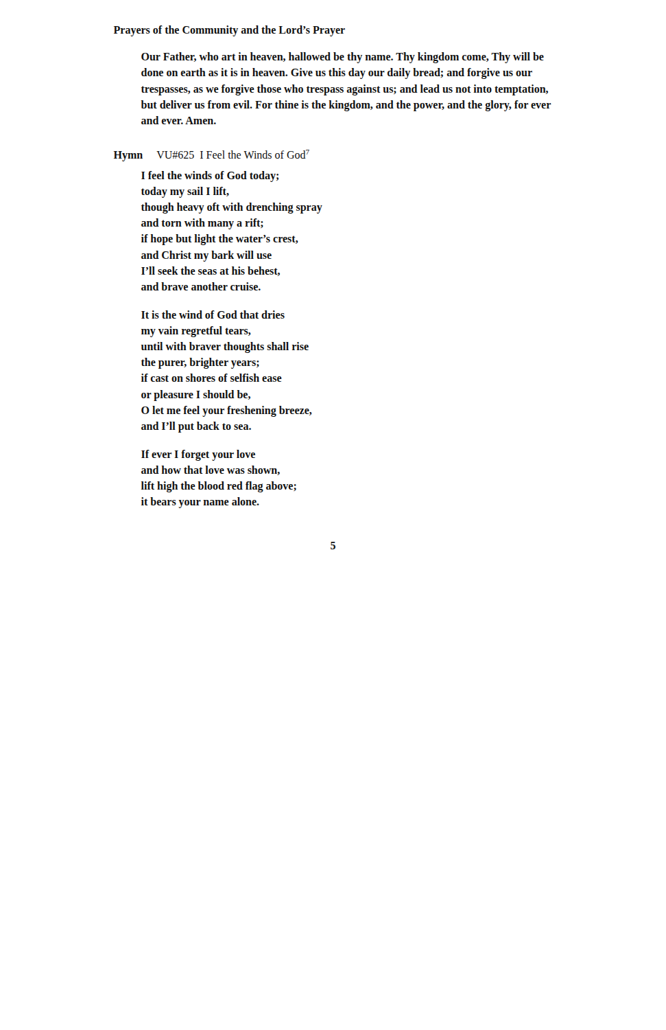Prayers of the Community and the Lord’s Prayer
Our Father, who art in heaven, hallowed be thy name. Thy kingdom come, Thy will be done on earth as it is in heaven. Give us this day our daily bread; and forgive us our trespasses, as we forgive those who trespass against us; and lead us not into temptation, but deliver us from evil. For thine is the kingdom, and the power, and the glory, for ever and ever. Amen.
Hymn VU#625 I Feel the Winds of God7
I feel the winds of God today;
today my sail I lift,
though heavy oft with drenching spray
and torn with many a rift;
if hope but light the water’s crest,
and Christ my bark will use
I’ll seek the seas at his behest,
and brave another cruise.
It is the wind of God that dries
my vain regretful tears,
until with braver thoughts shall rise
the purer, brighter years;
if cast on shores of selfish ease
or pleasure I should be,
O let me feel your freshening breeze,
and I’ll put back to sea.
If ever I forget your love
and how that love was shown,
lift high the blood red flag above;
it bears your name alone.
5